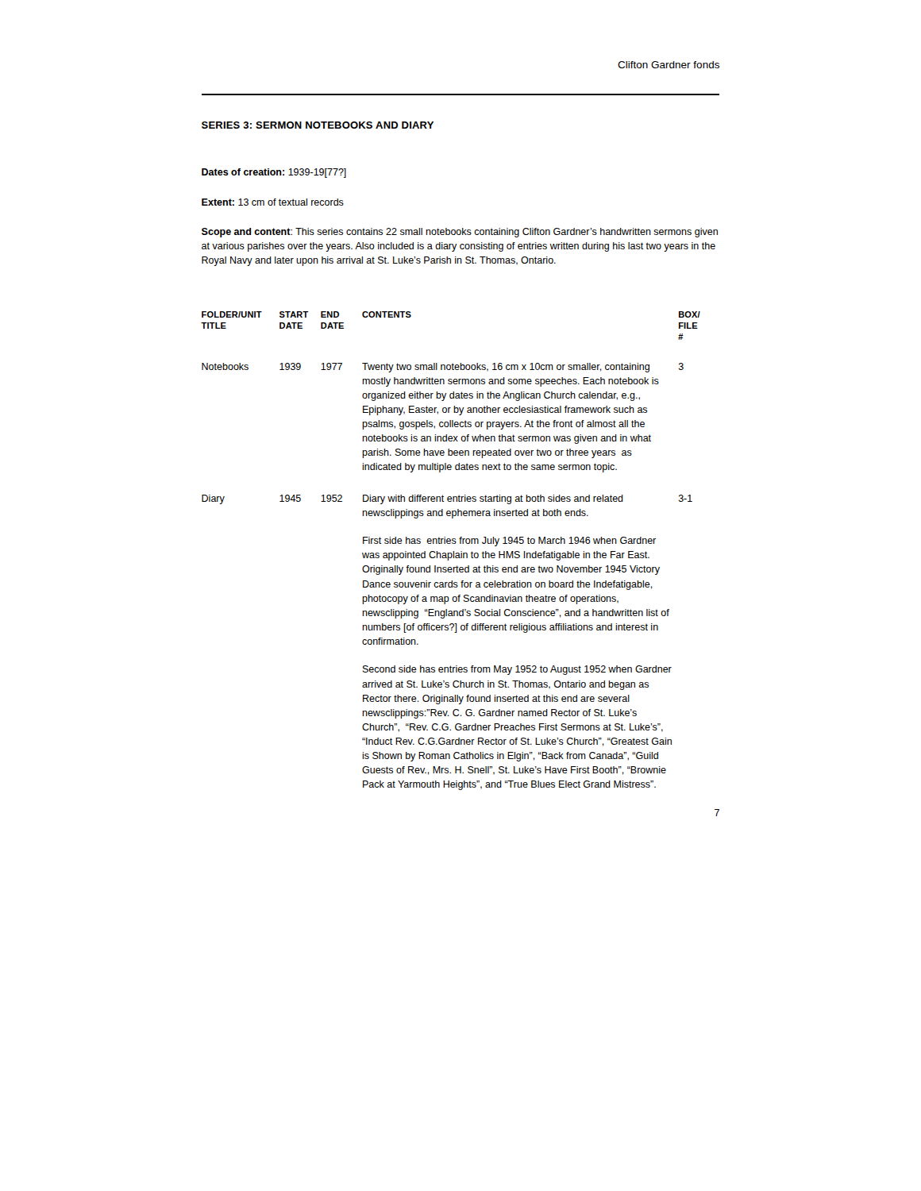Clifton Gardner fonds
SERIES 3: SERMON NOTEBOOKS AND DIARY
Dates of creation: 1939-19[77?]
Extent: 13 cm of textual records
Scope and content: This series contains 22 small notebooks containing Clifton Gardner’s handwritten sermons given at various parishes over the years. Also included is a diary consisting of entries written during his last two years in the Royal Navy and later upon his arrival at St. Luke’s Parish in St. Thomas, Ontario.
| FOLDER/UNIT TITLE | START DATE | END DATE | CONTENTS | BOX/ FILE # |
| --- | --- | --- | --- | --- |
| Notebooks | 1939 | 1977 | Twenty two small notebooks, 16 cm x 10cm or smaller, containing mostly handwritten sermons and some speeches. Each notebook is organized either by dates in the Anglican Church calendar, e.g., Epiphany, Easter, or by another ecclesiastical framework such as psalms, gospels, collects or prayers. At the front of almost all the notebooks is an index of when that sermon was given and in what parish. Some have been repeated over two or three years as indicated by multiple dates next to the same sermon topic. | 3 |
| Diary | 1945 | 1952 | Diary with different entries starting at both sides and related newsclippings and ephemera inserted at both ends. First side has entries from July 1945 to March 1946 when Gardner was appointed Chaplain to the HMS Indefatigable in the Far East. Originally found Inserted at this end are two November 1945 Victory Dance souvenir cards for a celebration on board the Indefatigable, photocopy of a map of Scandinavian theatre of operations, newsclipping “England’s Social Conscience”, and a handwritten list of numbers [of officers?] of different religious affiliations and interest in confirmation. Second side has entries from May 1952 to August 1952 when Gardner arrived at St. Luke’s Church in St. Thomas, Ontario and began as Rector there. Originally found inserted at this end are several newsclippings:”Rev. C. G. Gardner named Rector of St. Luke’s Church”, “Rev. C.G. Gardner Preaches First Sermons at St. Luke’s”, “Induct Rev. C.G.Gardner Rector of St. Luke’s Church”, “Greatest Gain is Shown by Roman Catholics in Elgin”, “Back from Canada”, “Guild Guests of Rev., Mrs. H. Snell”, St. Luke’s Have First Booth”, “Brownie Pack at Yarmouth Heights”, and “True Blues Elect Grand Mistress”. | 3-1 |
7